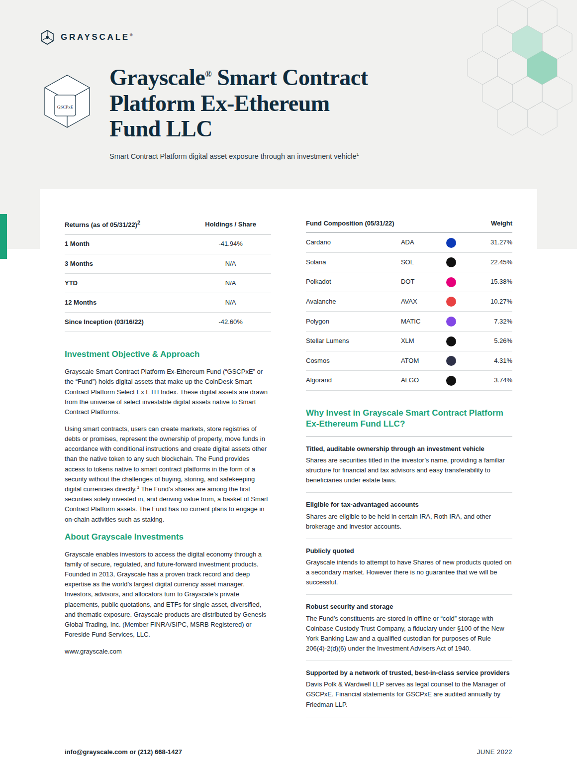GRAYSCALE®
GSCPxE
Grayscale® Smart Contract
Platform Ex-Ethereum
Fund LLC
Smart Contract Platform digital asset exposure through an investment vehicle1
| Returns (as of 05/31/22) 2 | Holdings / Share |
| --- | --- |
| 1 Month | -41.94% |
| 3 Months | N/A |
| YTD | N/A |
| 12 Months | N/A |
| Since Inception (03/16/22) | -42.60% |
Investment Objective & Approach
Grayscale Smart Contract Platform Ex-Ethereum Fund (“GSCPxE” or the “Fund”) holds digital assets that make up the CoinDesk Smart Contract Platform Select Ex ETH Index. These digital assets are drawn from the universe of select investable digital assets native to Smart Contract Platforms.
Using smart contracts, users can create markets, store registries of debts or promises, represent the ownership of property, move funds in accordance with conditional instructions and create digital assets other than the native token to any such blockchain. The Fund provides access to tokens native to smart contract platforms in the form of a security without the challenges of buying, storing, and safekeeping digital currencies directly.3 The Fund’s shares are among the first securities solely invested in, and deriving value from, a basket of Smart Contract Platform assets. The Fund has no current plans to engage in on-chain activities such as staking.
About Grayscale Investments
Grayscale enables investors to access the digital economy through a family of secure, regulated, and future-forward investment products. Founded in 2013, Grayscale has a proven track record and deep expertise as the world’s largest digital currency asset manager. Investors, advisors, and allocators turn to Grayscale’s private placements, public quotations, and ETFs for single asset, diversified, and thematic exposure. Grayscale products are distributed by Genesis Global Trading, Inc. (Member FINRA/SIPC, MSRB Registered) or Foreside Fund Services, LLC.
www.grayscale.com
| Fund Composition (05/31/22) | | | Weight |
| --- | --- | --- | --- |
| Cardano | ADA | | 31.27% |
| Solana | SOL | | 22.45% |
| Polkadot | DOT | | 15.38% |
| Avalanche | AVAX | | 10.27% |
| Polygon | MATIC | | 7.32% |
| Stellar Lumens | XLM | | 5.26% |
| Cosmos | ATOM | | 4.31% |
| Algorand | ALGO | | 3.74% |
Why Invest in Grayscale Smart Contract Platform Ex-Ethereum Fund LLC?
Titled, auditable ownership through an investment vehicle
Shares are securities titled in the investor’s name, providing a familiar structure for financial and tax advisors and easy transferability to beneficiaries under estate laws.
Eligible for tax-advantaged accounts
Shares are eligible to be held in certain IRA, Roth IRA, and other brokerage and investor accounts.
Publicly quoted
Grayscale intends to attempt to have Shares of new products quoted on a secondary market. However there is no guarantee that we will be successful.
Robust security and storage
The Fund’s constituents are stored in offline or “cold” storage with Coinbase Custody Trust Company, a fiduciary under §100 of the New York Banking Law and a qualified custodian for purposes of Rule 206(4)-2(d)(6) under the Investment Advisers Act of 1940.
Supported by a network of trusted, best-in-class service providers
Davis Polk & Wardwell LLP serves as legal counsel to the Manager of GSCPxE. Financial statements for GSCPxE are audited annually by Friedman LLP.
info@grayscale.com or (212) 668-1427
JUNE 2022